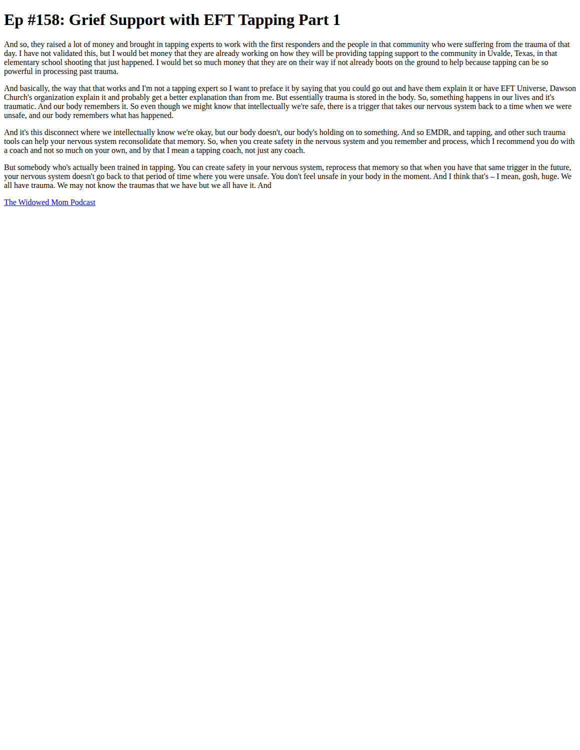Ep #158: Grief Support with EFT Tapping Part 1
And so, they raised a lot of money and brought in tapping experts to work with the first responders and the people in that community who were suffering from the trauma of that day. I have not validated this, but I would bet money that they are already working on how they will be providing tapping support to the community in Uvalde, Texas, in that elementary school shooting that just happened. I would bet so much money that they are on their way if not already boots on the ground to help because tapping can be so powerful in processing past trauma.
And basically, the way that that works and I'm not a tapping expert so I want to preface it by saying that you could go out and have them explain it or have EFT Universe, Dawson Church's organization explain it and probably get a better explanation than from me. But essentially trauma is stored in the body. So, something happens in our lives and it's traumatic. And our body remembers it. So even though we might know that intellectually we're safe, there is a trigger that takes our nervous system back to a time when we were unsafe, and our body remembers what has happened.
And it's this disconnect where we intellectually know we're okay, but our body doesn't, our body's holding on to something. And so EMDR, and tapping, and other such trauma tools can help your nervous system reconsolidate that memory. So, when you create safety in the nervous system and you remember and process, which I recommend you do with a coach and not so much on your own, and by that I mean a tapping coach, not just any coach.
But somebody who's actually been trained in tapping. You can create safety in your nervous system, reprocess that memory so that when you have that same trigger in the future, your nervous system doesn't go back to that period of time where you were unsafe. You don't feel unsafe in your body in the moment. And I think that's – I mean, gosh, huge. We all have trauma. We may not know the traumas that we have but we all have it. And
The Widowed Mom Podcast